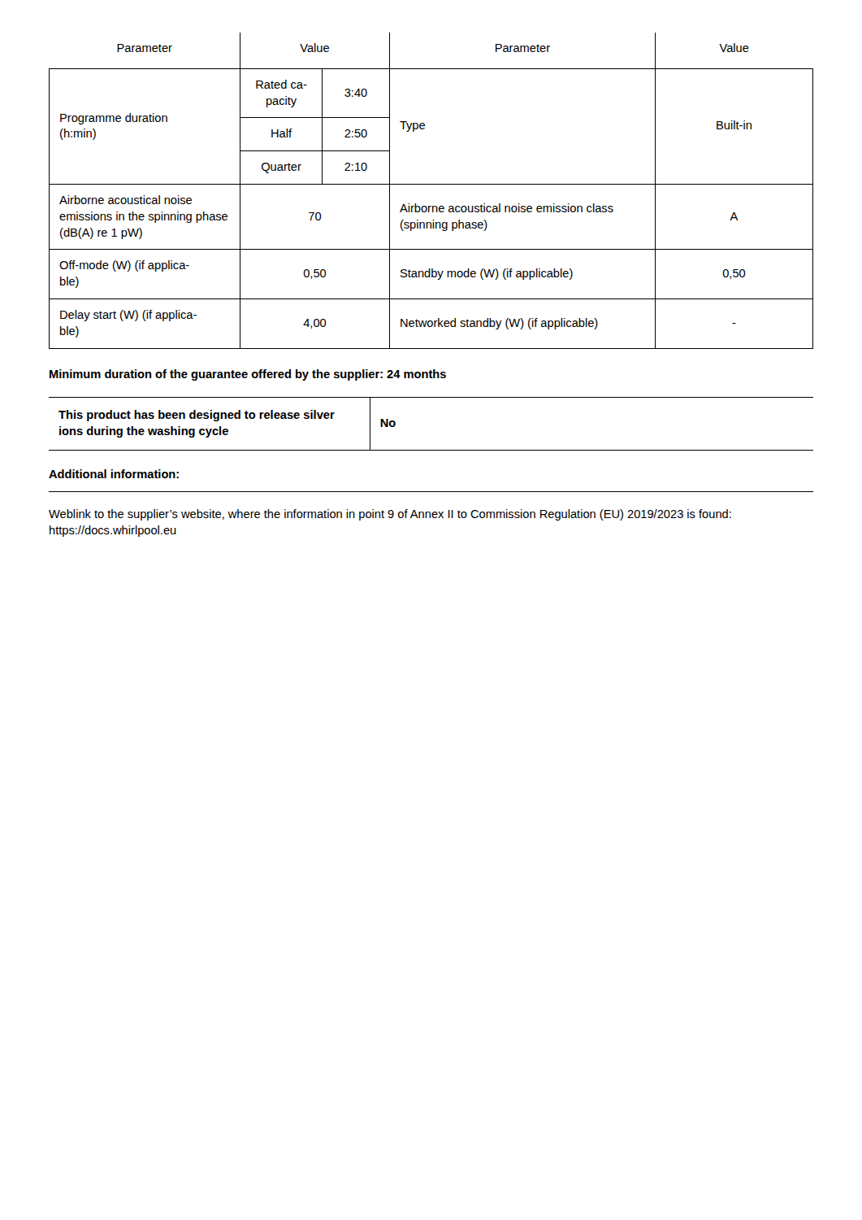| Parameter | Value | Parameter | Value |
| Programme duration (h:min) | / Rated ca- pacity / 3:40 / / Half / 2:50 / / Quarter / 2:10 / | Type | Built-in |
| Airborne acoustical noise emissions in the spinning phase (dB(A) re 1 pW) | 70 | Airborne acoustical noise emission class (spinning phase) | A |
| Off-mode (W) (if applica- ble) | 0,50 | Standby mode (W) (if applicable) | 0,50 |
| Delay start (W) (if applica- ble) | 4,00 | Networked standby (W) (if applicable) | - |
Minimum duration of the guarantee offered by the supplier: 24 months
| This product has been designed to release silver ions during the washing cycle | No |
Additional information:
Weblink to the supplier’s website, where the information in point 9 of Annex II to Commission Regulation (EU) 2019/2023 is found: https://docs.whirlpool.eu